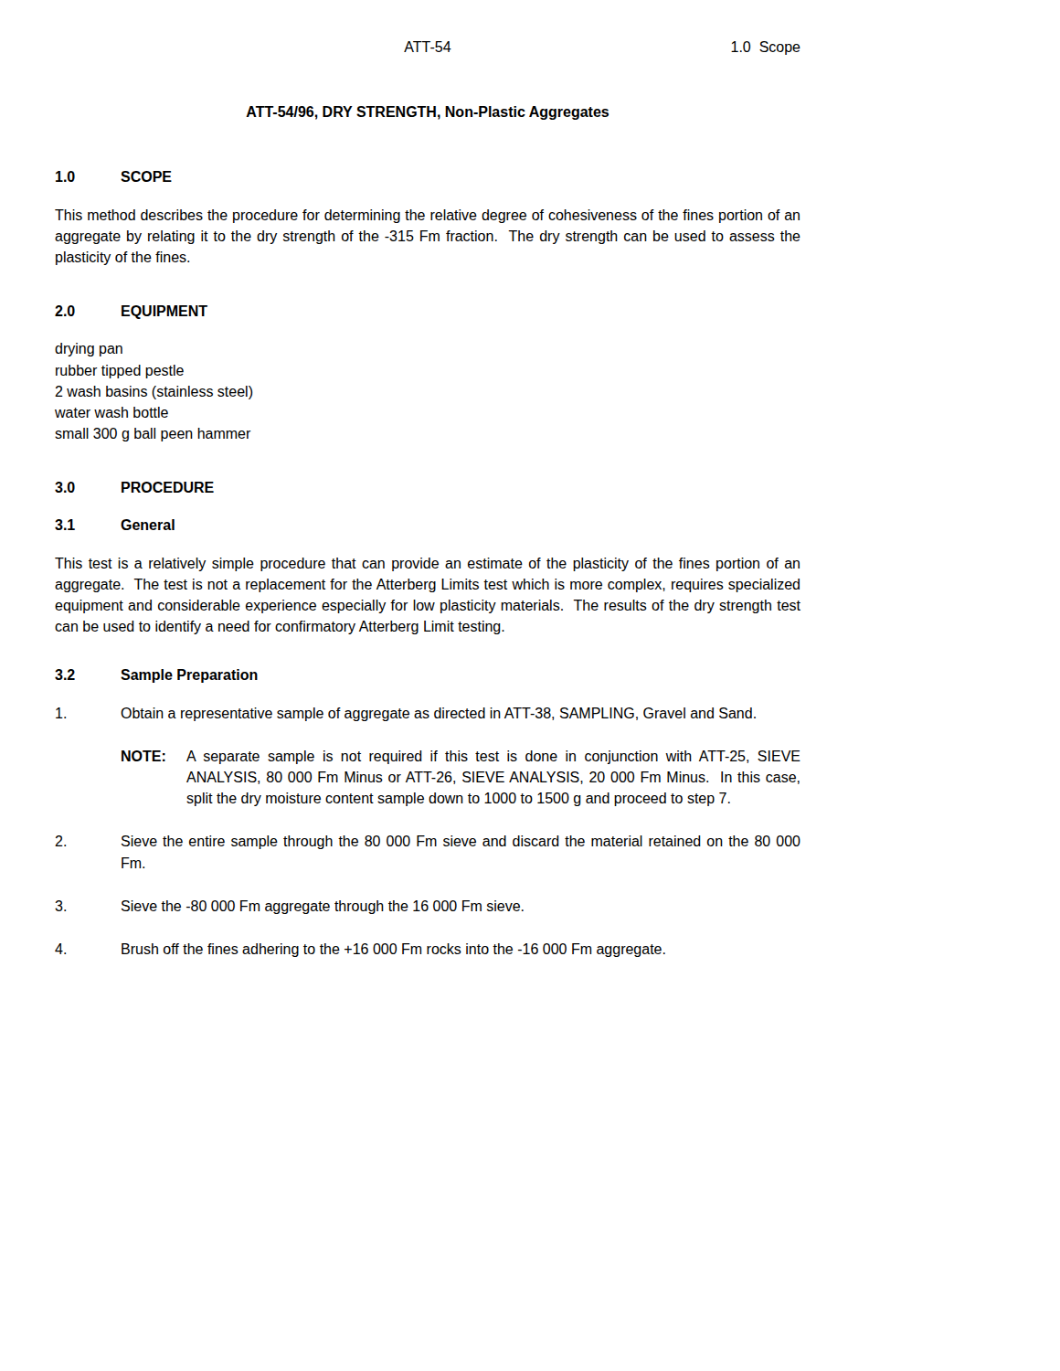ATT-54 1.0 Scope
ATT-54/96, DRY STRENGTH, Non-Plastic Aggregates
1.0 SCOPE
This method describes the procedure for determining the relative degree of cohesiveness of the fines portion of an aggregate by relating it to the dry strength of the -315 Fm fraction. The dry strength can be used to assess the plasticity of the fines.
2.0 EQUIPMENT
drying pan
rubber tipped pestle
2 wash basins (stainless steel)
water wash bottle
small 300 g ball peen hammer
3.0 PROCEDURE
3.1 General
This test is a relatively simple procedure that can provide an estimate of the plasticity of the fines portion of an aggregate. The test is not a replacement for the Atterberg Limits test which is more complex, requires specialized equipment and considerable experience especially for low plasticity materials. The results of the dry strength test can be used to identify a need for confirmatory Atterberg Limit testing.
3.2 Sample Preparation
Obtain a representative sample of aggregate as directed in ATT-38, SAMPLING, Gravel and Sand.
NOTE: A separate sample is not required if this test is done in conjunction with ATT-25, SIEVE ANALYSIS, 80 000 Fm Minus or ATT-26, SIEVE ANALYSIS, 20 000 Fm Minus. In this case, split the dry moisture content sample down to 1000 to 1500 g and proceed to step 7.
Sieve the entire sample through the 80 000 Fm sieve and discard the material retained on the 80 000 Fm.
Sieve the -80 000 Fm aggregate through the 16 000 Fm sieve.
Brush off the fines adhering to the +16 000 Fm rocks into the -16 000 Fm aggregate.